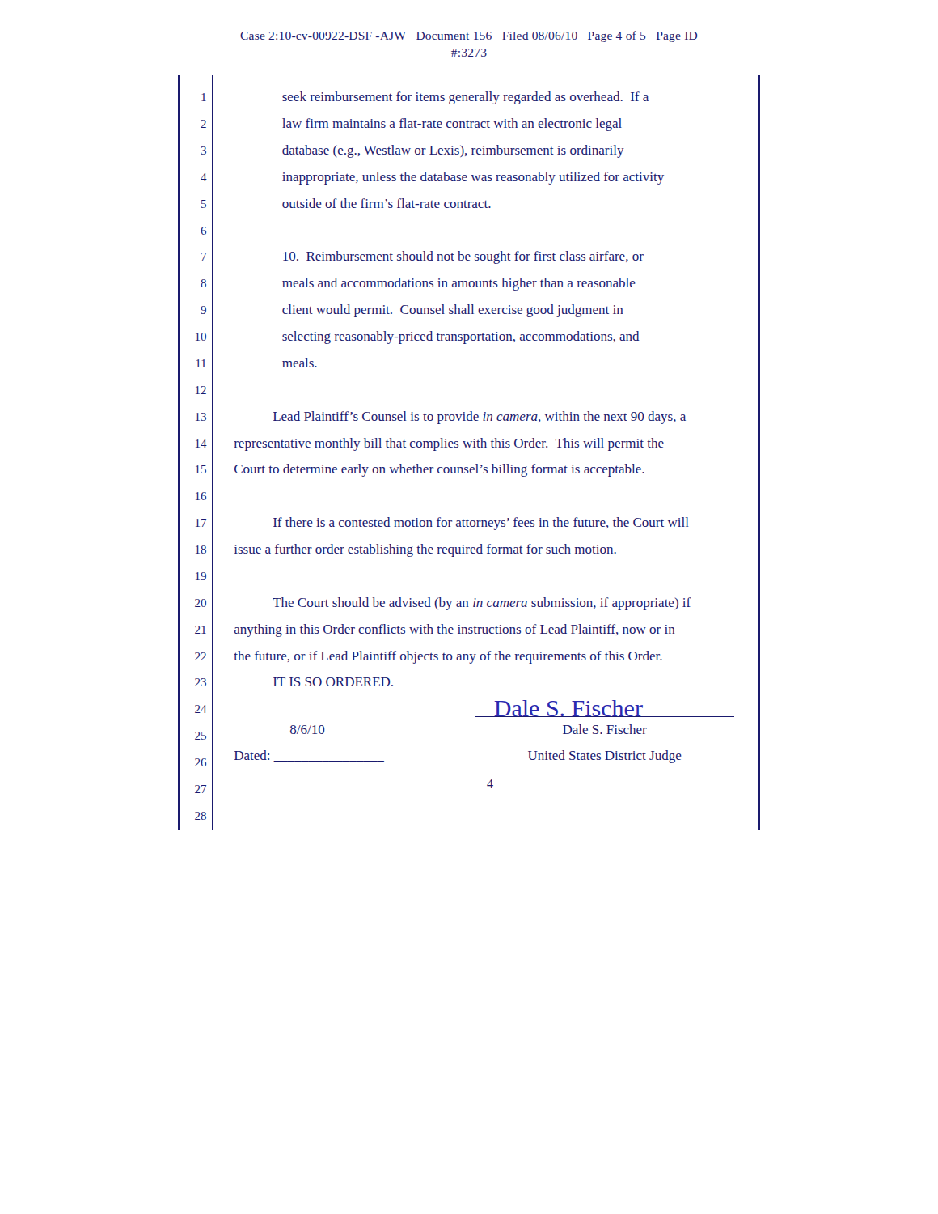Case 2:10-cv-00922-DSF -AJW Document 156 Filed 08/06/10 Page 4 of 5 Page ID #:3273
1
2
3
4
5
6
7
8
9
10
11
12
13
14
15
16
17
18
19
20
21
22
23
24
25
26
27
28
seek reimbursement for items generally regarded as overhead. If a
law firm maintains a flat-rate contract with an electronic legal
database (e.g., Westlaw or Lexis), reimbursement is ordinarily
inappropriate, unless the database was reasonably utilized for activity
outside of the firm’s flat-rate contract.
10. Reimbursement should not be sought for first class airfare, or
meals and accommodations in amounts higher than a reasonable
client would permit. Counsel shall exercise good judgment in
selecting reasonably-priced transportation, accommodations, and
meals.
Lead Plaintiff’s Counsel is to provide in camera, within the next 90 days, a
representative monthly bill that complies with this Order. This will permit the
Court to determine early on whether counsel’s billing format is acceptable.
If there is a contested motion for attorneys’ fees in the future, the Court will
issue a further order establishing the required format for such motion.
The Court should be advised (by an in camera submission, if appropriate) if
anything in this Order conflicts with the instructions of Lead Plaintiff, now or in
the future, or if Lead Plaintiff objects to any of the requirements of this Order.
IT IS SO ORDERED.
8/6/10
Dated: ________________
Dale S. Fischer
Dale S. Fischer
United States District Judge
4